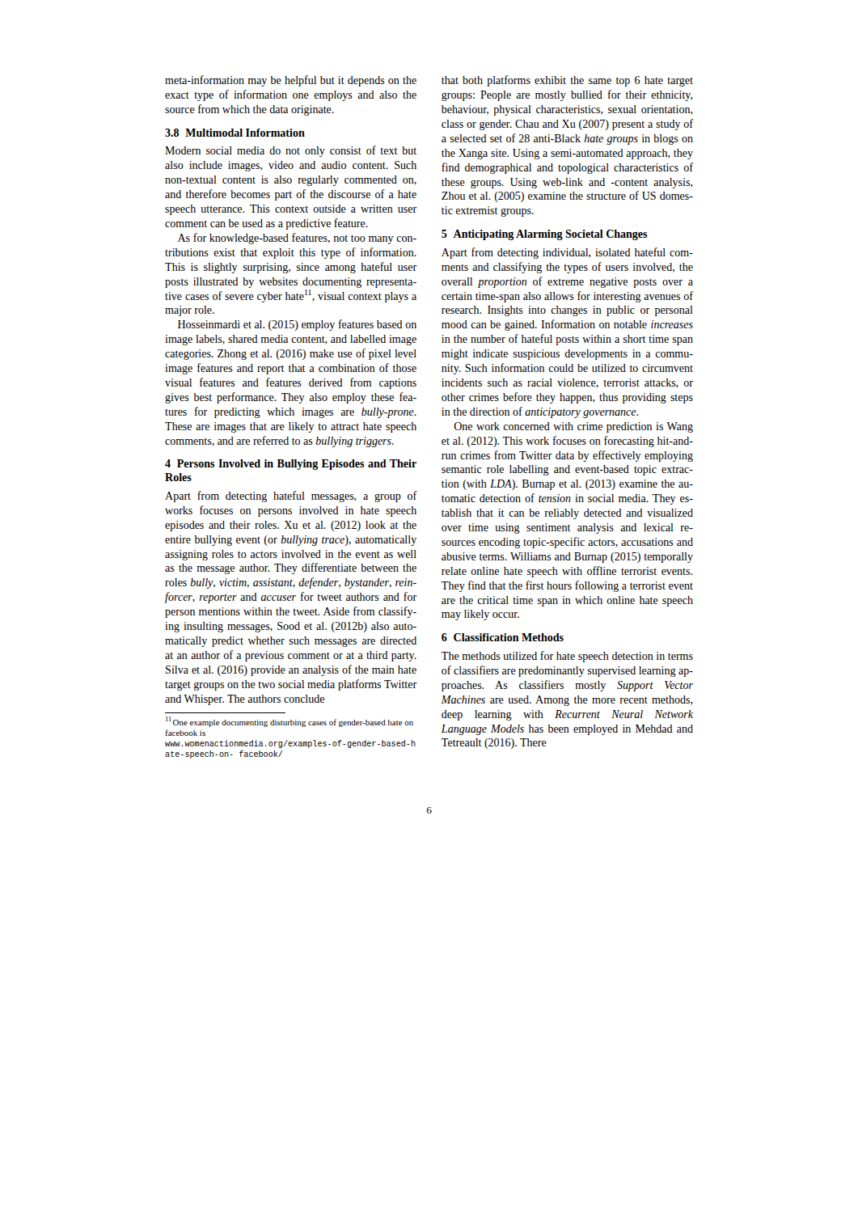meta-information may be helpful but it depends on the exact type of information one employs and also the source from which the data originate.
3.8 Multimodal Information
Modern social media do not only consist of text but also include images, video and audio content. Such non-textual content is also regularly commented on, and therefore becomes part of the discourse of a hate speech utterance. This context outside a written user comment can be used as a predictive feature.
As for knowledge-based features, not too many contributions exist that exploit this type of information. This is slightly surprising, since among hateful user posts illustrated by websites documenting representative cases of severe cyber hate11, visual context plays a major role.
Hosseinmardi et al. (2015) employ features based on image labels, shared media content, and labelled image categories. Zhong et al. (2016) make use of pixel level image features and report that a combination of those visual features and features derived from captions gives best performance. They also employ these features for predicting which images are bully-prone. These are images that are likely to attract hate speech comments, and are referred to as bullying triggers.
4 Persons Involved in Bullying Episodes and Their Roles
Apart from detecting hateful messages, a group of works focuses on persons involved in hate speech episodes and their roles. Xu et al. (2012) look at the entire bullying event (or bullying trace), automatically assigning roles to actors involved in the event as well as the message author. They differentiate between the roles bully, victim, assistant, defender, bystander, reinforcer, reporter and accuser for tweet authors and for person mentions within the tweet. Aside from classifying insulting messages, Sood et al. (2012b) also automatically predict whether such messages are directed at an author of a previous comment or at a third party. Silva et al. (2016) provide an analysis of the main hate target groups on the two social media platforms Twitter and Whisper. The authors conclude
11 One example documenting disturbing cases of gender-based hate on facebook is www.womenactionmedia.org/examples-of-gender-based-hate-speech-on- facebook/
that both platforms exhibit the same top 6 hate target groups: People are mostly bullied for their ethnicity, behaviour, physical characteristics, sexual orientation, class or gender. Chau and Xu (2007) present a study of a selected set of 28 anti-Black hate groups in blogs on the Xanga site. Using a semi-automated approach, they find demographical and topological characteristics of these groups. Using web-link and -content analysis, Zhou et al. (2005) examine the structure of US domestic extremist groups.
5 Anticipating Alarming Societal Changes
Apart from detecting individual, isolated hateful comments and classifying the types of users involved, the overall proportion of extreme negative posts over a certain time-span also allows for interesting avenues of research. Insights into changes in public or personal mood can be gained. Information on notable increases in the number of hateful posts within a short time span might indicate suspicious developments in a community. Such information could be utilized to circumvent incidents such as racial violence, terrorist attacks, or other crimes before they happen, thus providing steps in the direction of anticipatory governance.
One work concerned with crime prediction is Wang et al. (2012). This work focuses on forecasting hit-and-run crimes from Twitter data by effectively employing semantic role labelling and event-based topic extraction (with LDA). Burnap et al. (2013) examine the automatic detection of tension in social media. They establish that it can be reliably detected and visualized over time using sentiment analysis and lexical resources encoding topic-specific actors, accusations and abusive terms. Williams and Burnap (2015) temporally relate online hate speech with offline terrorist events. They find that the first hours following a terrorist event are the critical time span in which online hate speech may likely occur.
6 Classification Methods
The methods utilized for hate speech detection in terms of classifiers are predominantly supervised learning approaches. As classifiers mostly Support Vector Machines are used. Among the more recent methods, deep learning with Recurrent Neural Network Language Models has been employed in Mehdad and Tetreault (2016). There
6